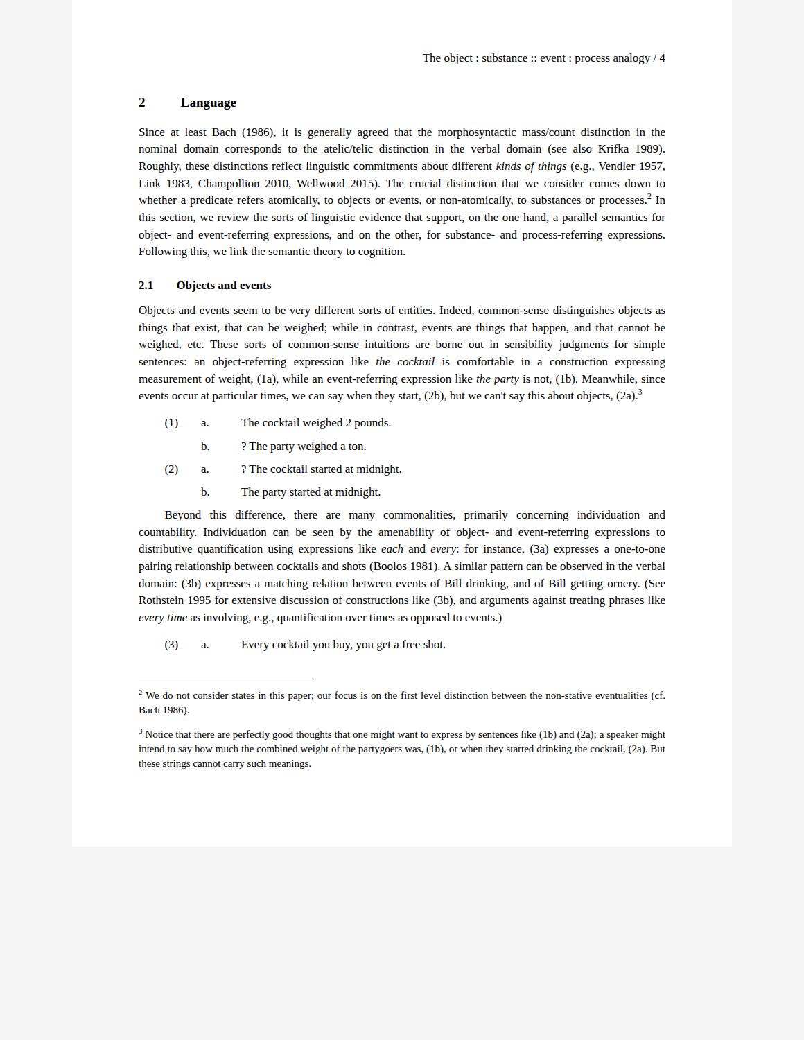The object : substance :: event : process analogy / 4
2 Language
Since at least Bach (1986), it is generally agreed that the morphosyntactic mass/count distinction in the nominal domain corresponds to the atelic/telic distinction in the verbal domain (see also Krifka 1989). Roughly, these distinctions reflect linguistic commitments about different kinds of things (e.g., Vendler 1957, Link 1983, Champollion 2010, Wellwood 2015). The crucial distinction that we consider comes down to whether a predicate refers atomically, to objects or events, or non-atomically, to substances or processes.2 In this section, we review the sorts of linguistic evidence that support, on the one hand, a parallel semantics for object- and event-referring expressions, and on the other, for substance- and process-referring expressions. Following this, we link the semantic theory to cognition.
2.1 Objects and events
Objects and events seem to be very different sorts of entities. Indeed, common-sense distinguishes objects as things that exist, that can be weighed; while in contrast, events are things that happen, and that cannot be weighed, etc. These sorts of common-sense intuitions are borne out in sensibility judgments for simple sentences: an object-referring expression like the cocktail is comfortable in a construction expressing measurement of weight, (1a), while an event-referring expression like the party is not, (1b). Meanwhile, since events occur at particular times, we can say when they start, (2b), but we can't say this about objects, (2a).3
(1) a. The cocktail weighed 2 pounds.
b.? The party weighed a ton.
(2) a.? The cocktail started at midnight.
b. The party started at midnight.
Beyond this difference, there are many commonalities, primarily concerning individuation and countability. Individuation can be seen by the amenability of object- and event-referring expressions to distributive quantification using expressions like each and every: for instance, (3a) expresses a one-to-one pairing relationship between cocktails and shots (Boolos 1981). A similar pattern can be observed in the verbal domain: (3b) expresses a matching relation between events of Bill drinking, and of Bill getting ornery. (See Rothstein 1995 for extensive discussion of constructions like (3b), and arguments against treating phrases like every time as involving, e.g., quantification over times as opposed to events.)
(3) a. Every cocktail you buy, you get a free shot.
2 We do not consider states in this paper; our focus is on the first level distinction between the non-stative eventualities (cf. Bach 1986).
3 Notice that there are perfectly good thoughts that one might want to express by sentences like (1b) and (2a); a speaker might intend to say how much the combined weight of the partygoers was, (1b), or when they started drinking the cocktail, (2a). But these strings cannot carry such meanings.